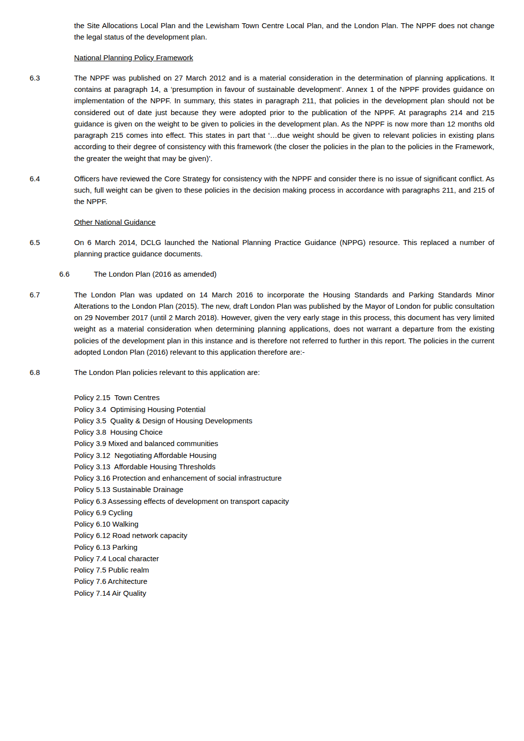the Site Allocations Local Plan and the Lewisham Town Centre Local Plan, and the London Plan. The NPPF does not change the legal status of the development plan.
National Planning Policy Framework
6.3
The NPPF was published on 27 March 2012 and is a material consideration in the determination of planning applications. It contains at paragraph 14, a ‘presumption in favour of sustainable development’. Annex 1 of the NPPF provides guidance on implementation of the NPPF. In summary, this states in paragraph 211, that policies in the development plan should not be considered out of date just because they were adopted prior to the publication of the NPPF. At paragraphs 214 and 215 guidance is given on the weight to be given to policies in the development plan. As the NPPF is now more than 12 months old paragraph 215 comes into effect. This states in part that ‘…due weight should be given to relevant policies in existing plans according to their degree of consistency with this framework (the closer the policies in the plan to the policies in the Framework, the greater the weight that may be given)’.
6.4
Officers have reviewed the Core Strategy for consistency with the NPPF and consider there is no issue of significant conflict. As such, full weight can be given to these policies in the decision making process in accordance with paragraphs 211, and 215 of the NPPF.
Other National Guidance
6.5
On 6 March 2014, DCLG launched the National Planning Practice Guidance (NPPG) resource. This replaced a number of planning practice guidance documents.
6.6
The London Plan (2016 as amended)
6.7
The London Plan was updated on 14 March 2016 to incorporate the Housing Standards and Parking Standards Minor Alterations to the London Plan (2015). The new, draft London Plan was published by the Mayor of London for public consultation on 29 November 2017 (until 2 March 2018). However, given the very early stage in this process, this document has very limited weight as a material consideration when determining planning applications, does not warrant a departure from the existing policies of the development plan in this instance and is therefore not referred to further in this report. The policies in the current adopted London Plan (2016) relevant to this application therefore are:-
6.8
The London Plan policies relevant to this application are:
Policy 2.15 Town Centres
Policy 3.4 Optimising Housing Potential
Policy 3.5 Quality & Design of Housing Developments
Policy 3.8 Housing Choice
Policy 3.9 Mixed and balanced communities
Policy 3.12 Negotiating Affordable Housing
Policy 3.13 Affordable Housing Thresholds
Policy 3.16 Protection and enhancement of social infrastructure
Policy 5.13 Sustainable Drainage
Policy 6.3 Assessing effects of development on transport capacity
Policy 6.9 Cycling
Policy 6.10 Walking
Policy 6.12 Road network capacity
Policy 6.13 Parking
Policy 7.4 Local character
Policy 7.5 Public realm
Policy 7.6 Architecture
Policy 7.14 Air Quality